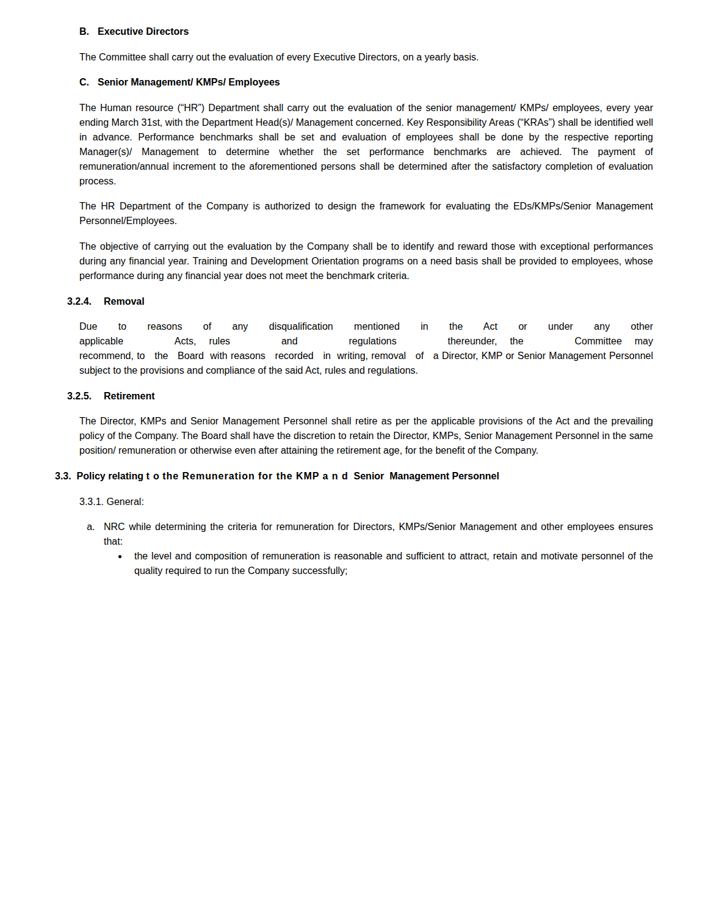B. Executive Directors
The Committee shall carry out the evaluation of every Executive Directors, on a yearly basis.
C. Senior Management/ KMPs/ Employees
The Human resource (“HR”) Department shall carry out the evaluation of the senior management/ KMPs/ employees, every year ending March 31st, with the Department Head(s)/ Management concerned. Key Responsibility Areas (“KRAs”) shall be identified well in advance. Performance benchmarks shall be set and evaluation of employees shall be done by the respective reporting Manager(s)/ Management to determine whether the set performance benchmarks are achieved. The payment of remuneration/annual increment to the aforementioned persons shall be determined after the satisfactory completion of evaluation process.
The HR Department of the Company is authorized to design the framework for evaluating the EDs/KMPs/Senior Management Personnel/Employees.
The objective of carrying out the evaluation by the Company shall be to identify and reward those with exceptional performances during any financial year. Training and Development Orientation programs on a need basis shall be provided to employees, whose performance during any financial year does not meet the benchmark criteria.
3.2.4. Removal
Due to reasons of any disqualification mentioned in the Act or under any other applicable Acts, rules and regulations thereunder, the Committee may recommend, to the Board with reasons recorded in writing, removal of a Director, KMP or Senior Management Personnel subject to the provisions and compliance of the said Act, rules and regulations.
3.2.5. Retirement
The Director, KMPs and Senior Management Personnel shall retire as per the applicable provisions of the Act and the prevailing policy of the Company. The Board shall have the discretion to retain the Director, KMPs, Senior Management Personnel in the same position/ remuneration or otherwise even after attaining the retirement age, for the benefit of the Company.
3.3. Policy relating t o the Remuneration for the KMP a n d Senior Management Personnel
3.3.1. General:
NRC while determining the criteria for remuneration for Directors, KMPs/Senior Management and other employees ensures that:
the level and composition of remuneration is reasonable and sufficient to attract, retain and motivate personnel of the quality required to run the Company successfully;